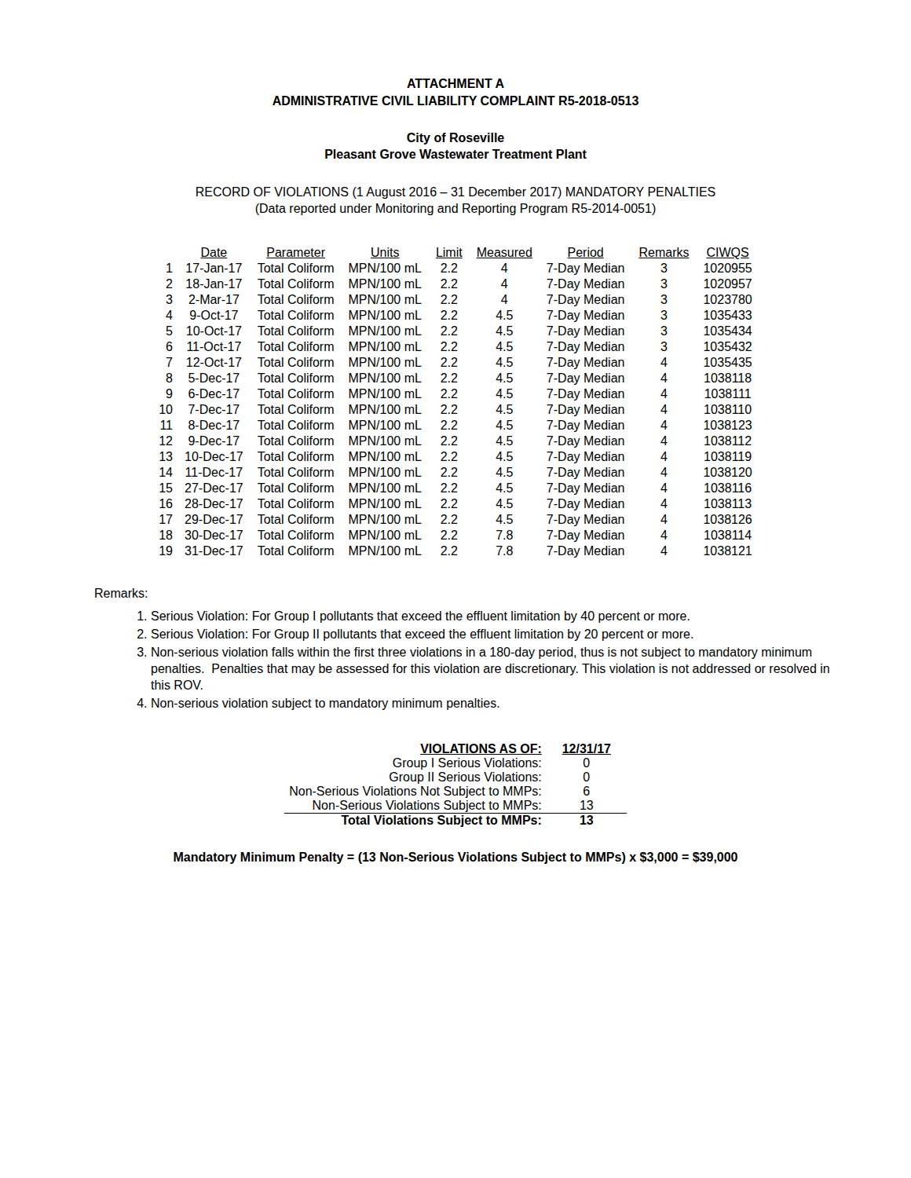ATTACHMENT A
ADMINISTRATIVE CIVIL LIABILITY COMPLAINT R5-2018-0513
City of Roseville
Pleasant Grove Wastewater Treatment Plant
RECORD OF VIOLATIONS (1 August 2016 – 31 December 2017) MANDATORY PENALTIES
(Data reported under Monitoring and Reporting Program R5-2014-0051)
| | Date | Parameter | Units | Limit | Measured | Period | Remarks | CIWQS |
| --- | --- | --- | --- | --- | --- | --- | --- | --- |
| 1 | 17-Jan-17 | Total Coliform | MPN/100 mL | 2.2 | 4 | 7-Day Median | 3 | 1020955 |
| 2 | 18-Jan-17 | Total Coliform | MPN/100 mL | 2.2 | 4 | 7-Day Median | 3 | 1020957 |
| 3 | 2-Mar-17 | Total Coliform | MPN/100 mL | 2.2 | 4 | 7-Day Median | 3 | 1023780 |
| 4 | 9-Oct-17 | Total Coliform | MPN/100 mL | 2.2 | 4.5 | 7-Day Median | 3 | 1035433 |
| 5 | 10-Oct-17 | Total Coliform | MPN/100 mL | 2.2 | 4.5 | 7-Day Median | 3 | 1035434 |
| 6 | 11-Oct-17 | Total Coliform | MPN/100 mL | 2.2 | 4.5 | 7-Day Median | 3 | 1035432 |
| 7 | 12-Oct-17 | Total Coliform | MPN/100 mL | 2.2 | 4.5 | 7-Day Median | 4 | 1035435 |
| 8 | 5-Dec-17 | Total Coliform | MPN/100 mL | 2.2 | 4.5 | 7-Day Median | 4 | 1038118 |
| 9 | 6-Dec-17 | Total Coliform | MPN/100 mL | 2.2 | 4.5 | 7-Day Median | 4 | 1038111 |
| 10 | 7-Dec-17 | Total Coliform | MPN/100 mL | 2.2 | 4.5 | 7-Day Median | 4 | 1038110 |
| 11 | 8-Dec-17 | Total Coliform | MPN/100 mL | 2.2 | 4.5 | 7-Day Median | 4 | 1038123 |
| 12 | 9-Dec-17 | Total Coliform | MPN/100 mL | 2.2 | 4.5 | 7-Day Median | 4 | 1038112 |
| 13 | 10-Dec-17 | Total Coliform | MPN/100 mL | 2.2 | 4.5 | 7-Day Median | 4 | 1038119 |
| 14 | 11-Dec-17 | Total Coliform | MPN/100 mL | 2.2 | 4.5 | 7-Day Median | 4 | 1038120 |
| 15 | 27-Dec-17 | Total Coliform | MPN/100 mL | 2.2 | 4.5 | 7-Day Median | 4 | 1038116 |
| 16 | 28-Dec-17 | Total Coliform | MPN/100 mL | 2.2 | 4.5 | 7-Day Median | 4 | 1038113 |
| 17 | 29-Dec-17 | Total Coliform | MPN/100 mL | 2.2 | 4.5 | 7-Day Median | 4 | 1038126 |
| 18 | 30-Dec-17 | Total Coliform | MPN/100 mL | 2.2 | 7.8 | 7-Day Median | 4 | 1038114 |
| 19 | 31-Dec-17 | Total Coliform | MPN/100 mL | 2.2 | 7.8 | 7-Day Median | 4 | 1038121 |
Remarks:
Serious Violation: For Group I pollutants that exceed the effluent limitation by 40 percent or more.
Serious Violation: For Group II pollutants that exceed the effluent limitation by 20 percent or more.
Non-serious violation falls within the first three violations in a 180-day period, thus is not subject to mandatory minimum penalties. Penalties that may be assessed for this violation are discretionary. This violation is not addressed or resolved in this ROV.
Non-serious violation subject to mandatory minimum penalties.
| VIOLATIONS AS OF: | 12/31/17 |
| Group I Serious Violations: | 0 |
| Group II Serious Violations: | 0 |
| Non-Serious Violations Not Subject to MMPs: | 6 |
| Non-Serious Violations Subject to MMPs: | 13 |
| Total Violations Subject to MMPs: | 13 |
Mandatory Minimum Penalty = (13 Non-Serious Violations Subject to MMPs) x $3,000 = $39,000